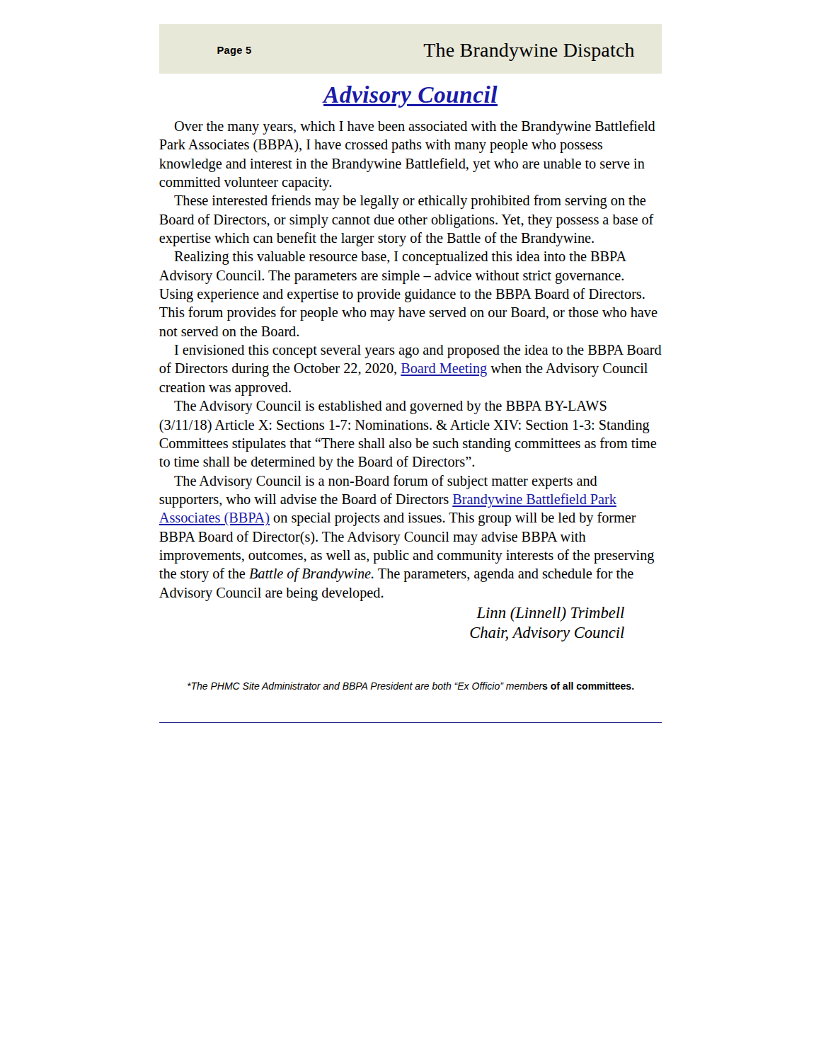Page 5 The Brandywine Dispatch
Advisory Council
Over the many years, which I have been associated with the Brandywine Battlefield Park Associates (BBPA), I have crossed paths with many people who possess knowledge and interest in the Brandywine Battlefield, yet who are unable to serve in committed volunteer capacity.
These interested friends may be legally or ethically prohibited from serving on the Board of Directors, or simply cannot due other obligations. Yet, they possess a base of expertise which can benefit the larger story of the Battle of the Brandywine.
Realizing this valuable resource base, I conceptualized this idea into the BBPA Advisory Council. The parameters are simple – advice without strict governance. Using experience and expertise to provide guidance to the BBPA Board of Directors. This forum provides for people who may have served on our Board, or those who have not served on the Board.
I envisioned this concept several years ago and proposed the idea to the BBPA Board of Directors during the October 22, 2020, Board Meeting when the Advisory Council creation was approved.
The Advisory Council is established and governed by the BBPA BY-LAWS (3/11/18) Article X: Sections 1-7: Nominations. & Article XIV: Section 1-3: Standing Committees stipulates that “There shall also be such standing committees as from time to time shall be determined by the Board of Directors”.
The Advisory Council is a non-Board forum of subject matter experts and supporters, who will advise the Board of Directors Brandywine Battlefield Park Associates (BBPA) on special projects and issues. This group will be led by former BBPA Board of Director(s). The Advisory Council may advise BBPA with improvements, outcomes, as well as, public and community interests of the preserving the story of the Battle of Brandywine. The parameters, agenda and schedule for the Advisory Council are being developed.
Linn (Linnell) Trimbell
Chair, Advisory Council
*The PHMC Site Administrator and BBPA President are both “Ex Officio” members of all committees.